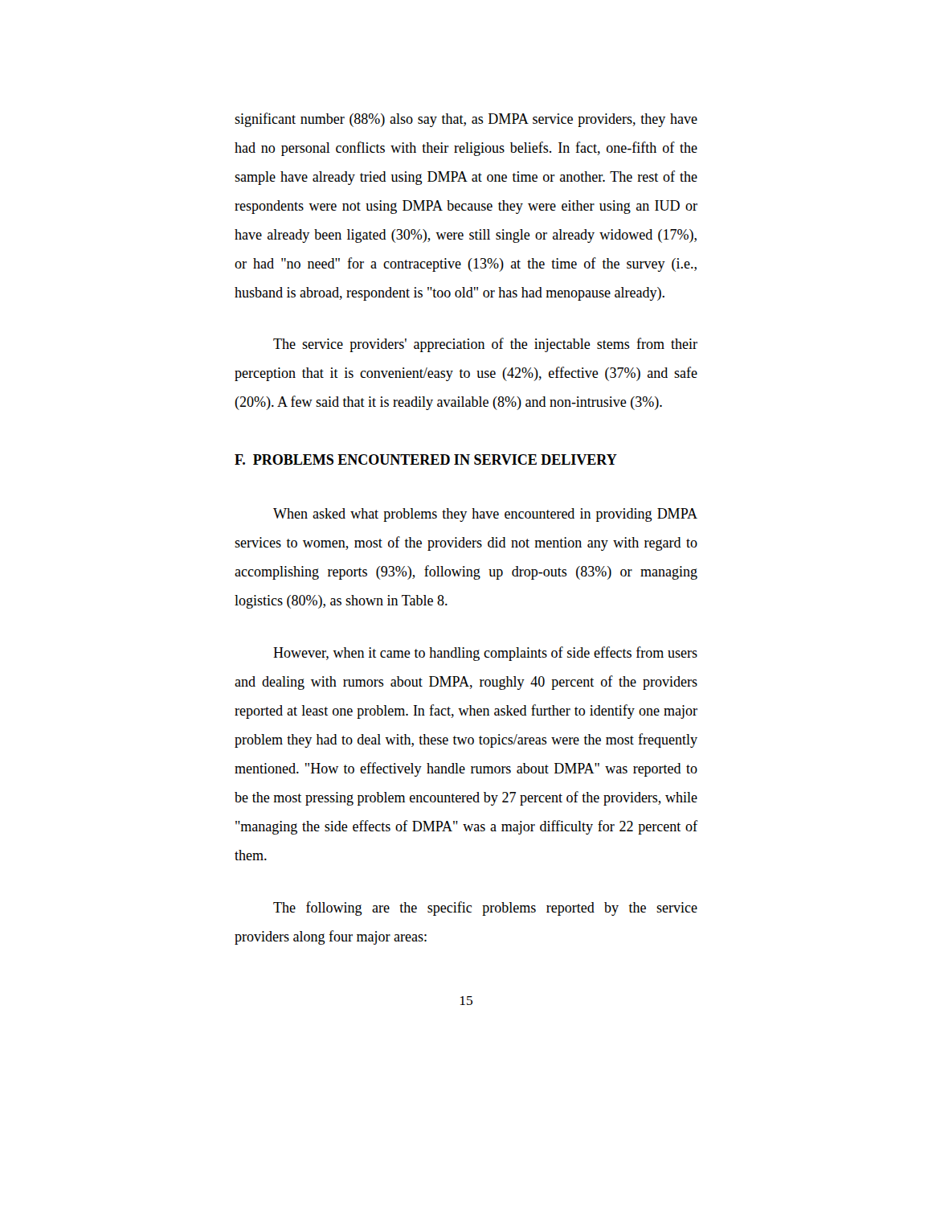significant number (88%) also say that, as DMPA service providers, they have had no personal conflicts with their religious beliefs. In fact, one-fifth of the sample have already tried using DMPA at one time or another. The rest of the respondents were not using DMPA because they were either using an IUD or have already been ligated (30%), were still single or already widowed (17%), or had "no need" for a contraceptive (13%) at the time of the survey (i.e., husband is abroad, respondent is "too old" or has had menopause already).
The service providers' appreciation of the injectable stems from their perception that it is convenient/easy to use (42%), effective (37%) and safe (20%). A few said that it is readily available (8%) and non-intrusive (3%).
F. PROBLEMS ENCOUNTERED IN SERVICE DELIVERY
When asked what problems they have encountered in providing DMPA services to women, most of the providers did not mention any with regard to accomplishing reports (93%), following up drop-outs (83%) or managing logistics (80%), as shown in Table 8.
However, when it came to handling complaints of side effects from users and dealing with rumors about DMPA, roughly 40 percent of the providers reported at least one problem. In fact, when asked further to identify one major problem they had to deal with, these two topics/areas were the most frequently mentioned. "How to effectively handle rumors about DMPA" was reported to be the most pressing problem encountered by 27 percent of the providers, while "managing the side effects of DMPA" was a major difficulty for 22 percent of them.
The following are the specific problems reported by the service providers along four major areas:
15